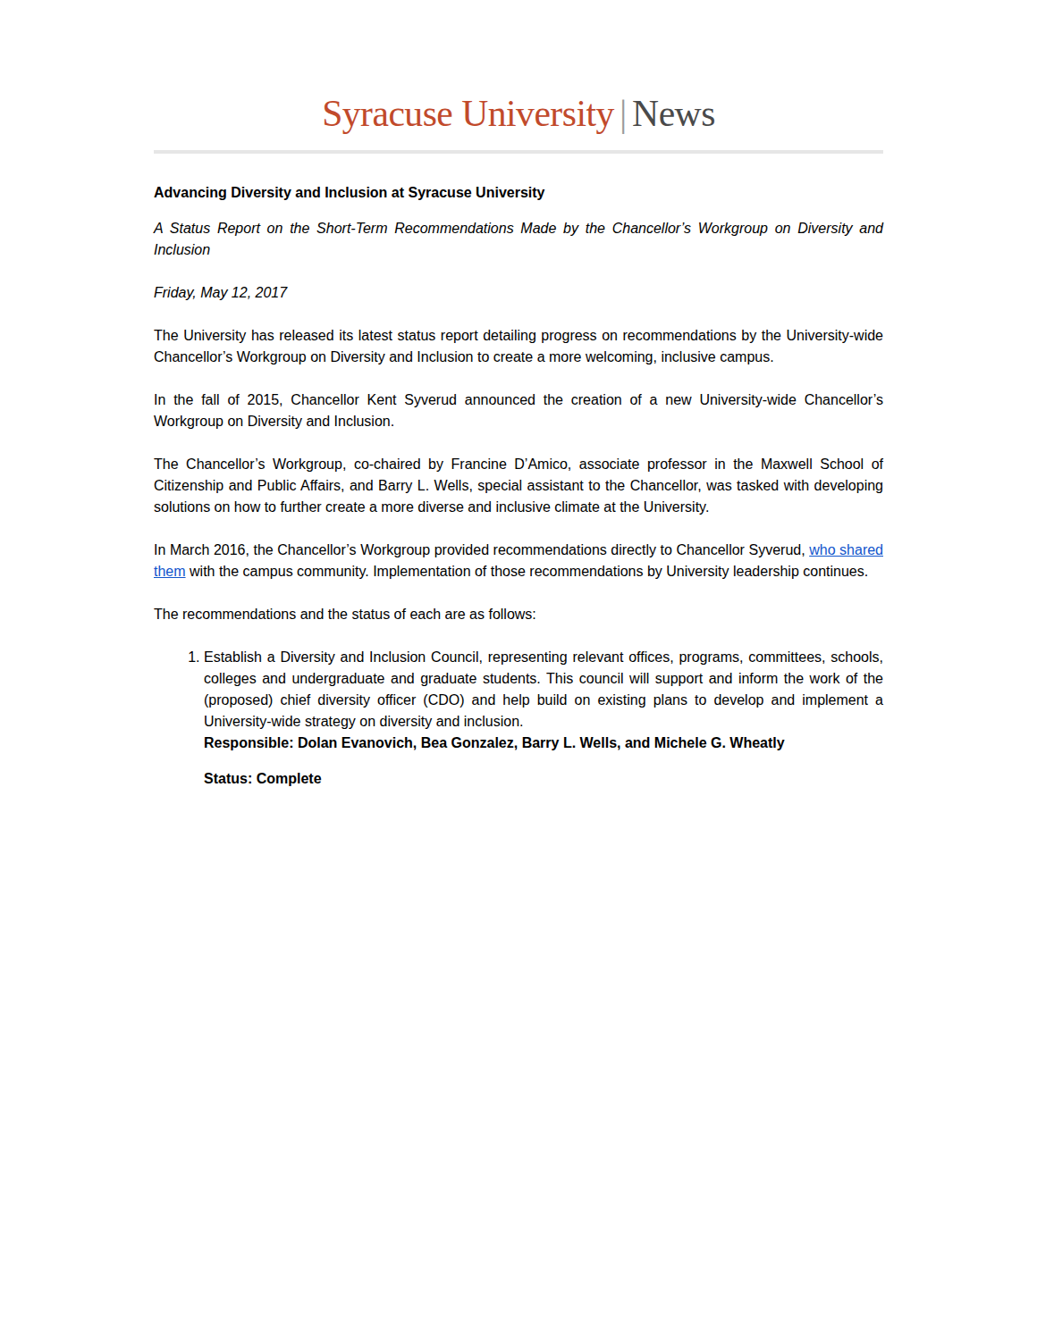Syracuse University|News
Advancing Diversity and Inclusion at Syracuse University
A Status Report on the Short-Term Recommendations Made by the Chancellor’s Workgroup on Diversity and Inclusion
Friday, May 12, 2017
The University has released its latest status report detailing progress on recommendations by the University-wide Chancellor’s Workgroup on Diversity and Inclusion to create a more welcoming, inclusive campus.
In the fall of 2015, Chancellor Kent Syverud announced the creation of a new University-wide Chancellor’s Workgroup on Diversity and Inclusion.
The Chancellor’s Workgroup, co-chaired by Francine D’Amico, associate professor in the Maxwell School of Citizenship and Public Affairs, and Barry L. Wells, special assistant to the Chancellor, was tasked with developing solutions on how to further create a more diverse and inclusive climate at the University.
In March 2016, the Chancellor’s Workgroup provided recommendations directly to Chancellor Syverud, who shared them with the campus community. Implementation of those recommendations by University leadership continues.
The recommendations and the status of each are as follows:
Establish a Diversity and Inclusion Council, representing relevant offices, programs, committees, schools, colleges and undergraduate and graduate students. This council will support and inform the work of the (proposed) chief diversity officer (CDO) and help build on existing plans to develop and implement a University-wide strategy on diversity and inclusion. Responsible: Dolan Evanovich, Bea Gonzalez, Barry L. Wells, and Michele G. Wheatly Status: Complete